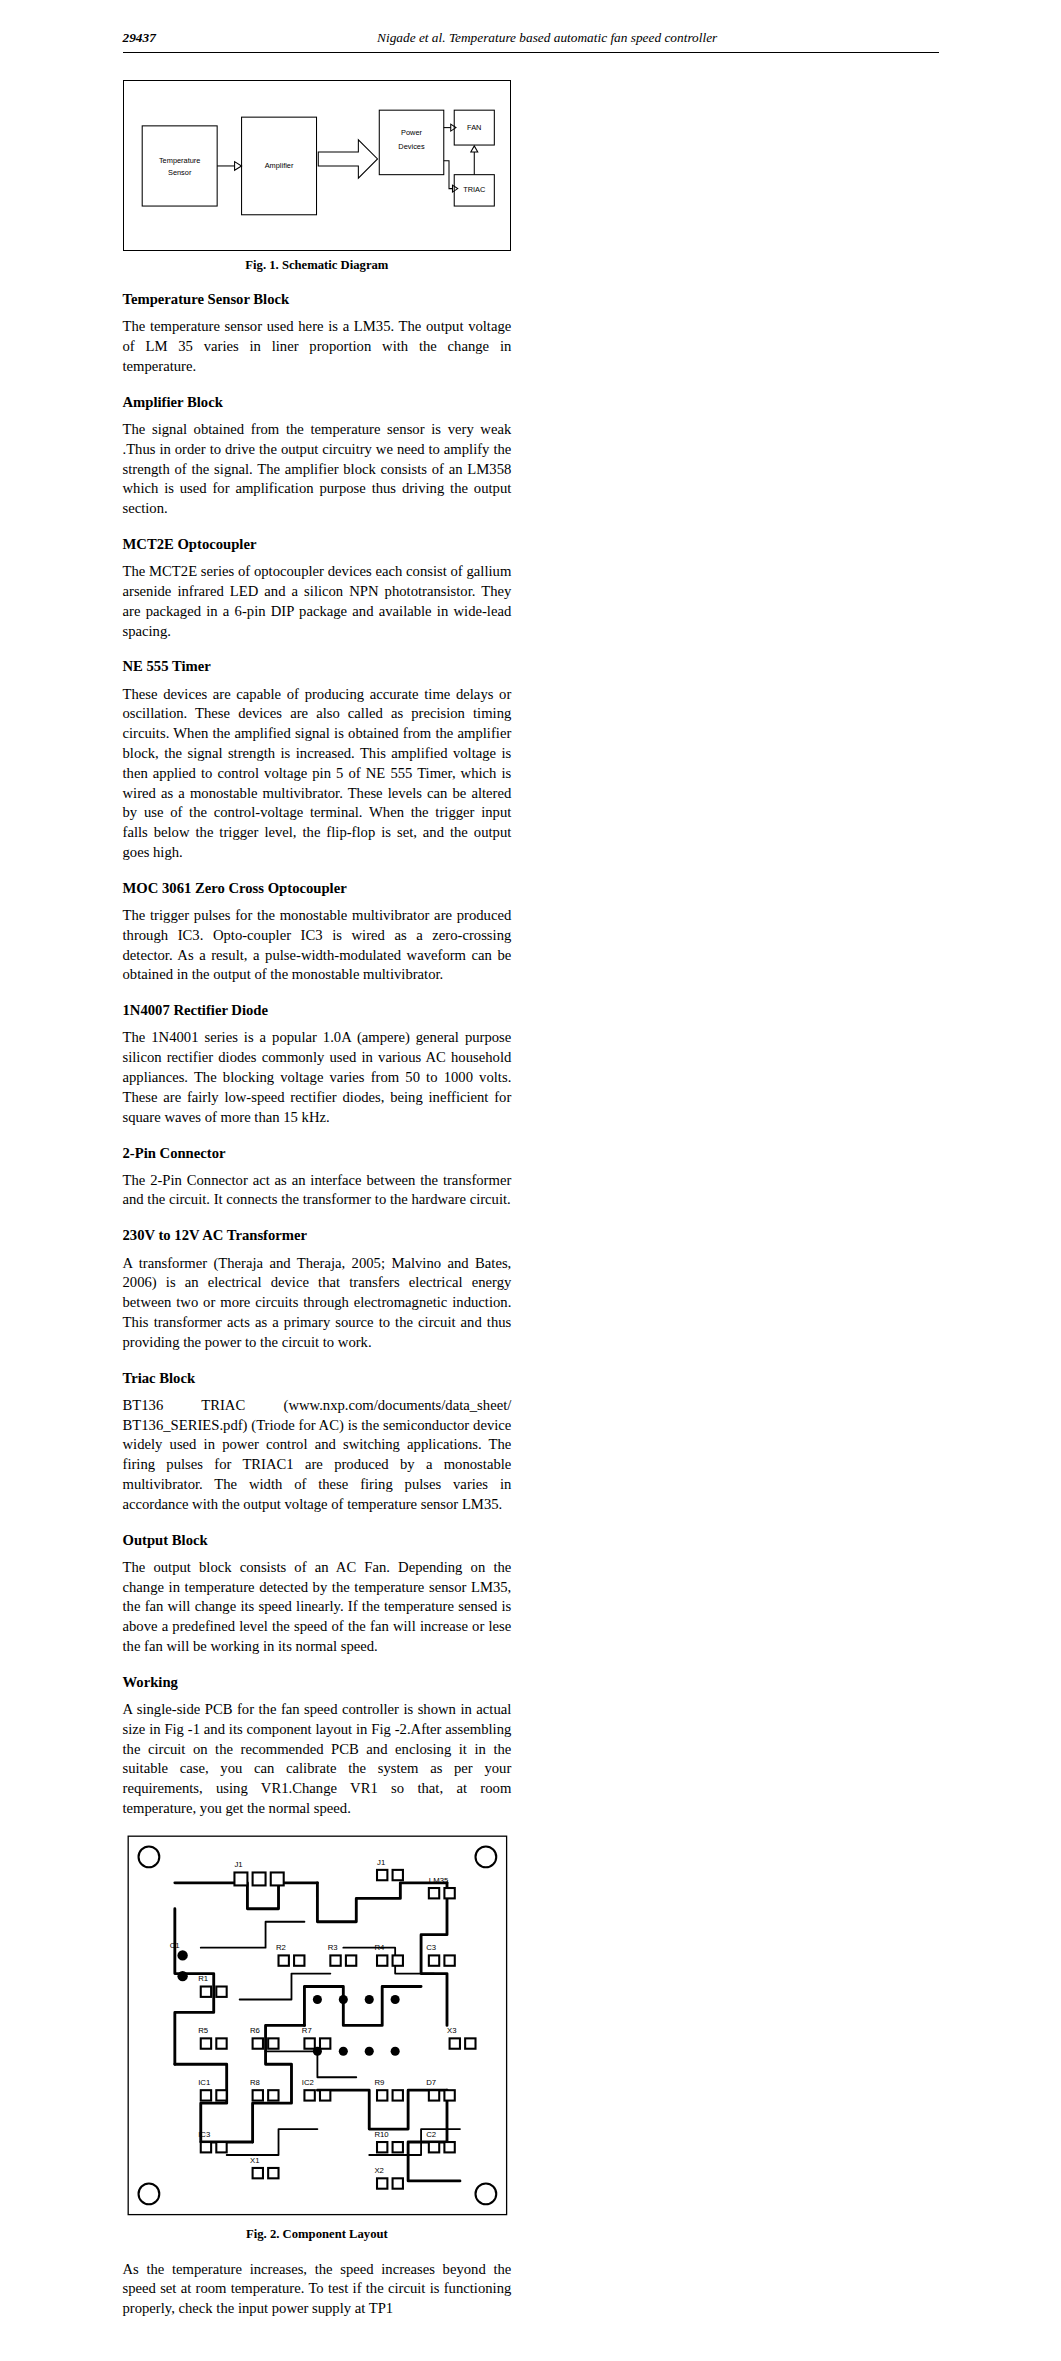29437 Nigade et al. Temperature based automatic fan speed controller
Temperature Sensor Amplifier Power Devices FAN TRIAC
Fig. 1. Schematic Diagram
Temperature Sensor Block
The temperature sensor used here is a LM35. The output voltage of LM 35 varies in liner proportion with the change in temperature.
Amplifier Block
The signal obtained from the temperature sensor is very weak .Thus in order to drive the output circuitry we need to amplify the strength of the signal. The amplifier block consists of an LM358 which is used for amplification purpose thus driving the output section.
MCT2E Optocoupler
The MCT2E series of optocoupler devices each consist of gallium arsenide infrared LED and a silicon NPN phototransistor. They are packaged in a 6-pin DIP package and available in wide-lead spacing.
NE 555 Timer
These devices are capable of producing accurate time delays or oscillation. These devices are also called as precision timing circuits. When the amplified signal is obtained from the amplifier block, the signal strength is increased. This amplified voltage is then applied to control voltage pin 5 of NE 555 Timer, which is wired as a monostable multivibrator. These levels can be altered by use of the control-voltage terminal. When the trigger input falls below the trigger level, the flip-flop is set, and the output goes high.
MOC 3061 Zero Cross Optocoupler
The trigger pulses for the monostable multivibrator are produced through IC3. Opto-coupler IC3 is wired as a zero-crossing detector. As a result, a pulse-width-modulated waveform can be obtained in the output of the monostable multivibrator.
1N4007 Rectifier Diode
The 1N4001 series is a popular 1.0A (ampere) general purpose silicon rectifier diodes commonly used in various AC household appliances. The blocking voltage varies from 50 to 1000 volts. These are fairly low-speed rectifier diodes, being inefficient for square waves of more than 15 kHz.
2-Pin Connector
The 2-Pin Connector act as an interface between the transformer and the circuit. It connects the transformer to the hardware circuit.
230V to 12V AC Transformer
A transformer (Theraja and Theraja, 2005; Malvino and Bates, 2006) is an electrical device that transfers electrical energy between two or more circuits through electromagnetic induction. This transformer acts as a primary source to the circuit and thus providing the power to the circuit to work.
Triac Block
BT136 TRIAC (www.nxp.com/documents/data_sheet/ BT136_SERIES.pdf) (Triode for AC) is the semiconductor device widely used in power control and switching applications. The firing pulses for TRIAC1 are produced by a monostable multivibrator. The width of these firing pulses varies in accordance with the output voltage of temperature sensor LM35.
Output Block
The output block consists of an AC Fan. Depending on the change in temperature detected by the temperature sensor LM35, the fan will change its speed linearly. If the temperature sensed is above a predefined level the speed of the fan will increase or lese the fan will be working in its normal speed.
Working
A single-side PCB for the fan speed controller is shown in actual size in Fig -1 and its component layout in Fig -2.After assembling the circuit on the recommended PCB and enclosing it in the suitable case, you can calibrate the system as per your requirements, using VR1.Change VR1 so that, at room temperature, you get the normal speed.
J1 J1 LM35 C1 R1 R2 R3 R4 C3 R5 R6 R7 R8 IC1 IC2 R9 D7 R10 C2 IC3 X1 X2 X3
Fig. 2. Component Layout
As the temperature increases, the speed increases beyond the speed set at room temperature. To test if the circuit is functioning properly, check the input power supply at TP1